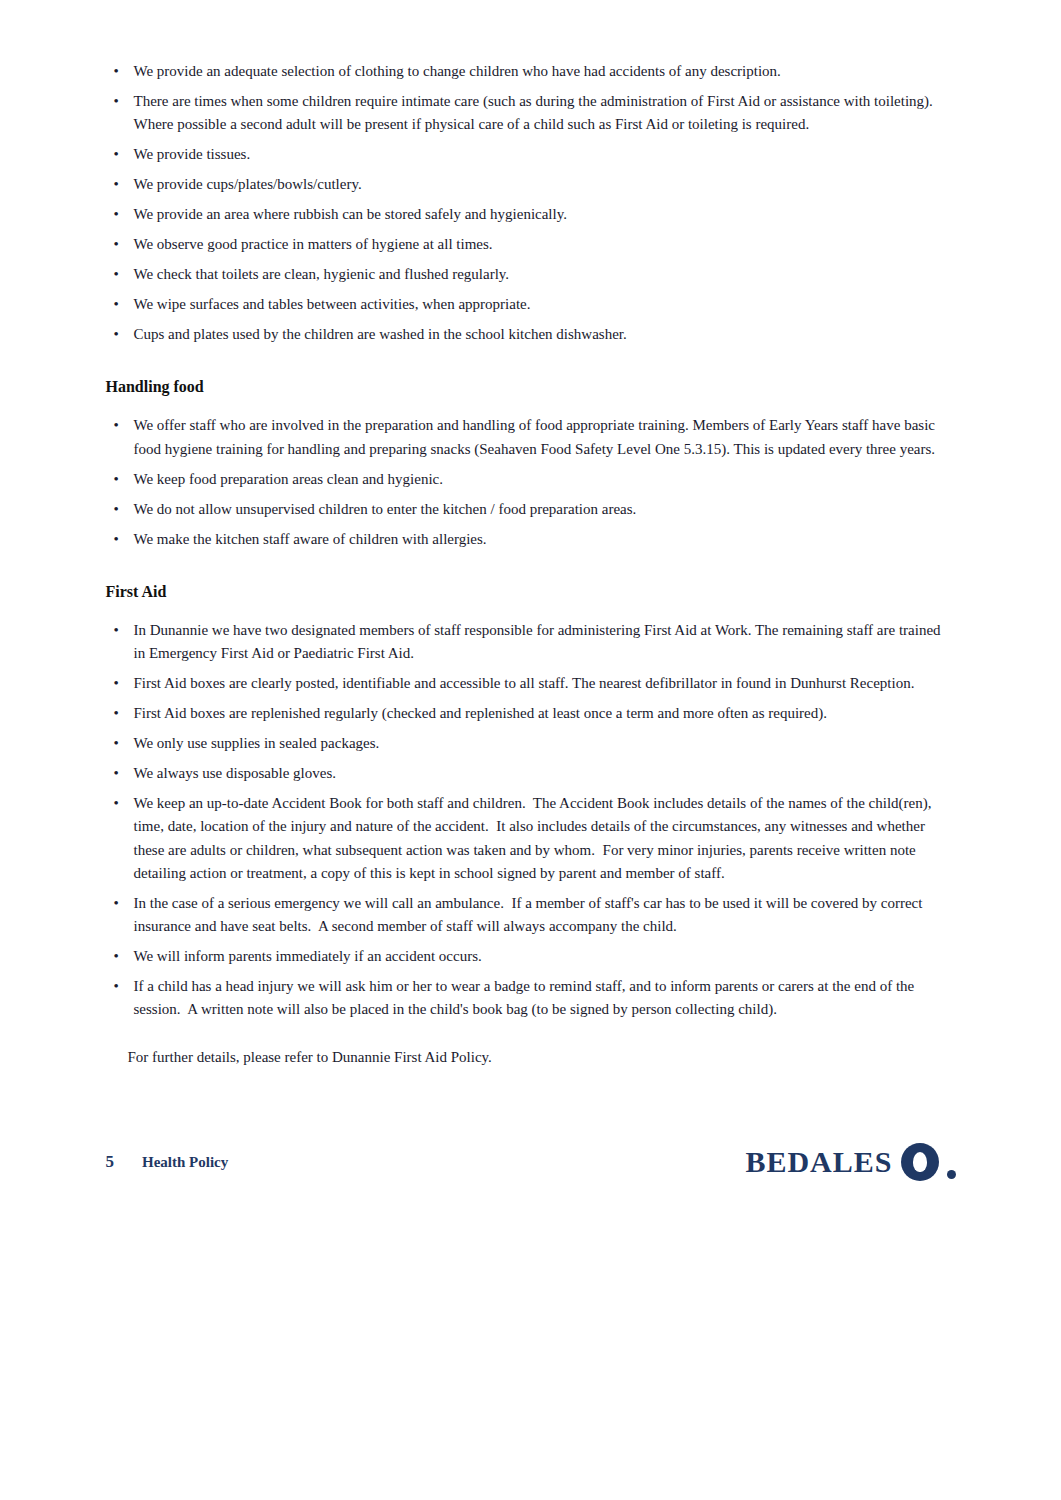We provide an adequate selection of clothing to change children who have had accidents of any description.
There are times when some children require intimate care (such as during the administration of First Aid or assistance with toileting). Where possible a second adult will be present if physical care of a child such as First Aid or toileting is required.
We provide tissues.
We provide cups/plates/bowls/cutlery.
We provide an area where rubbish can be stored safely and hygienically.
We observe good practice in matters of hygiene at all times.
We check that toilets are clean, hygienic and flushed regularly.
We wipe surfaces and tables between activities, when appropriate.
Cups and plates used by the children are washed in the school kitchen dishwasher.
Handling food
We offer staff who are involved in the preparation and handling of food appropriate training. Members of Early Years staff have basic food hygiene training for handling and preparing snacks (Seahaven Food Safety Level One 5.3.15). This is updated every three years.
We keep food preparation areas clean and hygienic.
We do not allow unsupervised children to enter the kitchen / food preparation areas.
We make the kitchen staff aware of children with allergies.
First Aid
In Dunannie we have two designated members of staff responsible for administering First Aid at Work. The remaining staff are trained in Emergency First Aid or Paediatric First Aid.
First Aid boxes are clearly posted, identifiable and accessible to all staff. The nearest defibrillator in found in Dunhurst Reception.
First Aid boxes are replenished regularly (checked and replenished at least once a term and more often as required).
We only use supplies in sealed packages.
We always use disposable gloves.
We keep an up-to-date Accident Book for both staff and children. The Accident Book includes details of the names of the child(ren), time, date, location of the injury and nature of the accident. It also includes details of the circumstances, any witnesses and whether these are adults or children, what subsequent action was taken and by whom. For very minor injuries, parents receive written note detailing action or treatment, a copy of this is kept in school signed by parent and member of staff.
In the case of a serious emergency we will call an ambulance. If a member of staff's car has to be used it will be covered by correct insurance and have seat belts. A second member of staff will always accompany the child.
We will inform parents immediately if an accident occurs.
If a child has a head injury we will ask him or her to wear a badge to remind staff, and to inform parents or carers at the end of the session. A written note will also be placed in the child's book bag (to be signed by person collecting child).
For further details, please refer to Dunannie First Aid Policy.
5 Health Policy
BEDALES